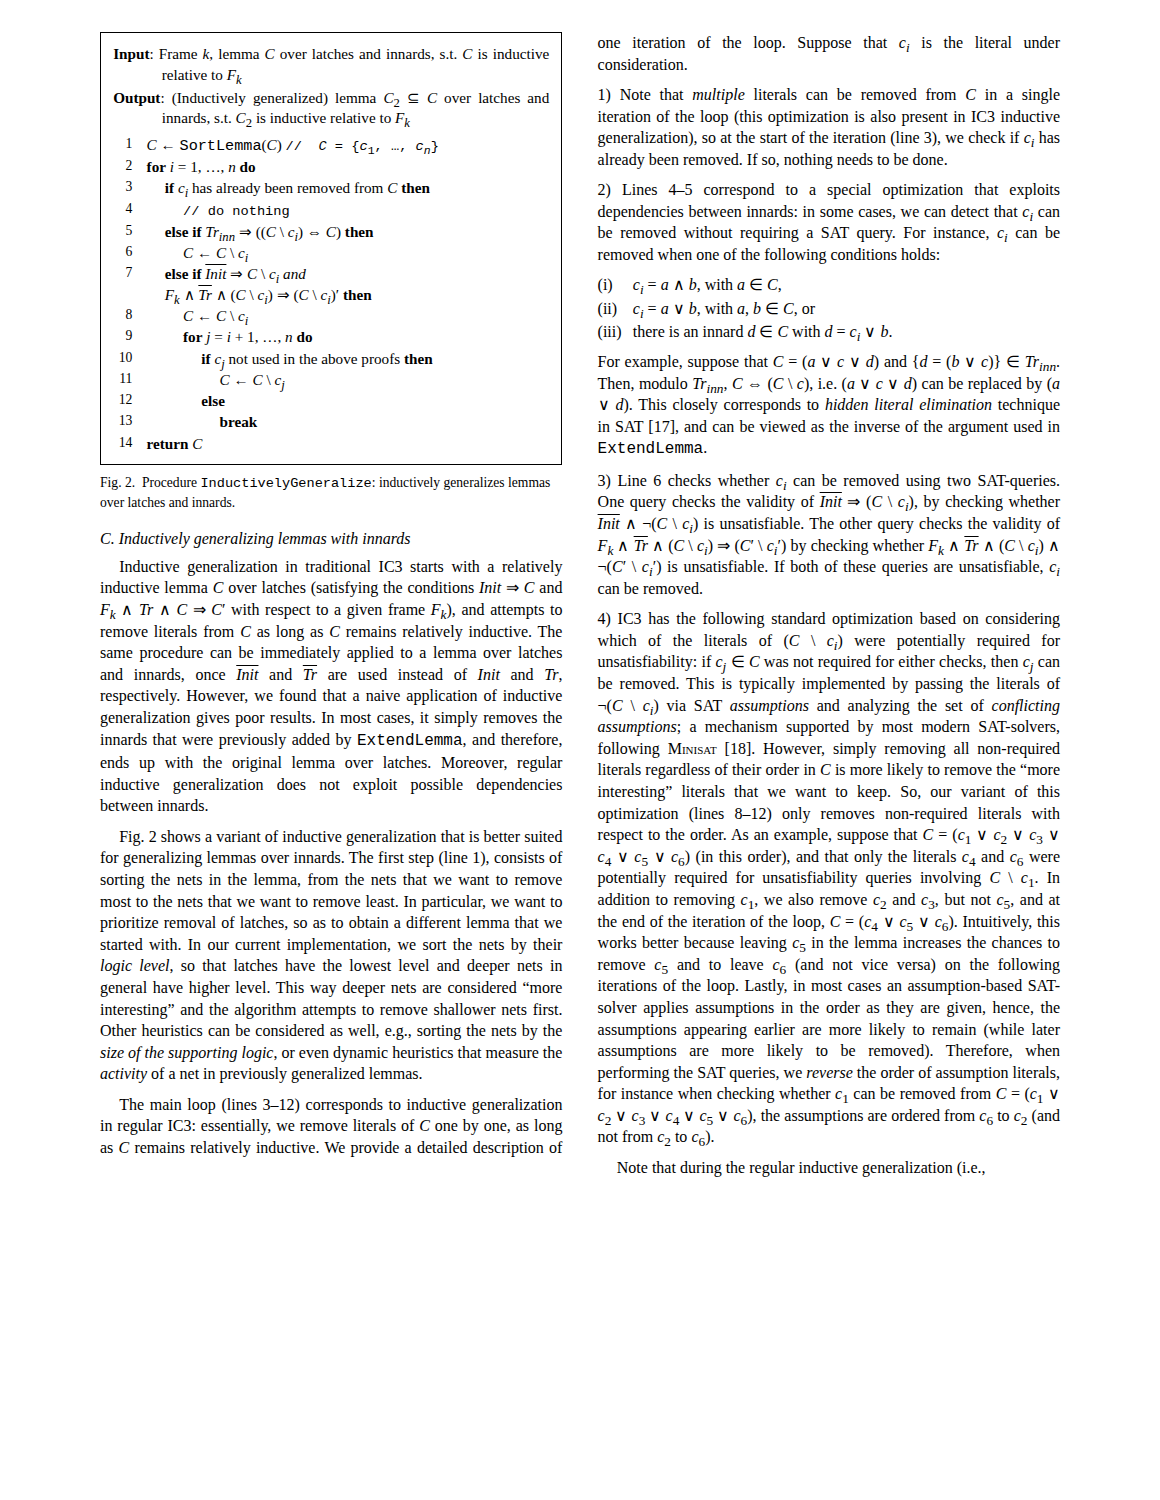Input: Frame k, lemma C over latches and innards, s.t. C is inductive relative to Fk
Output: (Inductively generalized) lemma C2 ⊆ C over latches and innards, s.t. C2 is inductive relative to Fk
C ← SortLemma(C) // C = {c1, …, cn}
for i = 1, …, n do
if ci has already been removed from C then
// do nothing
else if Trinn ⇒ ((C \ ci) ⇔ C) then
C ← C \ ci
else if Init ⇒ C \ ci and
Fk ∧ Tr ∧ (C \ ci) ⇒ (C \ ci)′ then
C ← C \ ci
for j = i + 1, …, n do
if cj not used in the above proofs then
C ← C \ cj
else
break
return C
Fig. 2. Procedure InductivelyGeneralize: inductively generalizes lemmas over latches and innards.
C. Inductively generalizing lemmas with innards
Inductive generalization in traditional IC3 starts with a relatively inductive lemma C over latches (satisfying the conditions Init ⇒ C and Fk ∧ Tr ∧ C ⇒ C′ with respect to a given frame Fk), and attempts to remove literals from C as long as C remains relatively inductive. The same procedure can be immediately applied to a lemma over latches and innards, once Init and Tr are used instead of Init and Tr, respectively. However, we found that a naive application of inductive generalization gives poor results. In most cases, it simply removes the innards that were previously added by ExtendLemma, and therefore, ends up with the original lemma over latches. Moreover, regular inductive generalization does not exploit possible dependencies between innards.
Fig. 2 shows a variant of inductive generalization that is better suited for generalizing lemmas over innards. The first step (line 1), consists of sorting the nets in the lemma, from the nets that we want to remove most to the nets that we want to remove least. In particular, we want to prioritize removal of latches, so as to obtain a different lemma that we started with. In our current implementation, we sort the nets by their logic level, so that latches have the lowest level and deeper nets in general have higher level. This way deeper nets are considered “more interesting” and the algorithm attempts to remove shallower nets first. Other heuristics can be considered as well, e.g., sorting the nets by the size of the supporting logic, or even dynamic heuristics that measure the activity of a net in previously generalized lemmas.
The main loop (lines 3–12) corresponds to inductive generalization in regular IC3: essentially, we remove literals of C one by one, as long as C remains relatively inductive. We provide a detailed description of one iteration of the loop. Suppose that ci is the literal under consideration.
1) Note that multiple literals can be removed from C in a single iteration of the loop (this optimization is also present in IC3 inductive generalization), so at the start of the iteration (line 3), we check if ci has already been removed. If so, nothing needs to be done.
2) Lines 4–5 correspond to a special optimization that exploits dependencies between innards: in some cases, we can detect that ci can be removed without requiring a SAT query. For instance, ci can be removed when one of the following conditions holds:
(i) ci = a ∧ b, with a ∈ C,
(ii) ci = a ∨ b, with a, b ∈ C, or
(iii) there is an innard d ∈ C with d = ci ∨ b.
For example, suppose that C = (a ∨ c ∨ d) and {d = (b ∨ c)} ∈ Trinn. Then, modulo Trinn, C ⇔ (C \ c), i.e. (a ∨ c ∨ d) can be replaced by (a ∨ d). This closely corresponds to hidden literal elimination technique in SAT [17], and can be viewed as the inverse of the argument used in ExtendLemma.
3) Line 6 checks whether ci can be removed using two SAT-queries. One query checks the validity of Init ⇒ (C \ ci), by checking whether Init ∧ ¬(C \ ci) is unsatisfiable. The other query checks the validity of Fk ∧ Tr ∧ (C \ ci) ⇒ (C′ \ ci′) by checking whether Fk ∧ Tr ∧ (C \ ci) ∧ ¬(C′ \ ci′) is unsatisfiable. If both of these queries are unsatisfiable, ci can be removed.
4) IC3 has the following standard optimization based on considering which of the literals of (C \ ci) were potentially required for unsatisfiability: if cj ∈ C was not required for either checks, then cj can be removed. This is typically implemented by passing the literals of ¬(C \ ci) via SAT assumptions and analyzing the set of conflicting assumptions; a mechanism supported by most modern SAT-solvers, following Minisat [18]. However, simply removing all non-required literals regardless of their order in C is more likely to remove the “more interesting” literals that we want to keep. So, our variant of this optimization (lines 8–12) only removes non-required literals with respect to the order. As an example, suppose that C = (c1 ∨ c2 ∨ c3 ∨ c4 ∨ c5 ∨ c6) (in this order), and that only the literals c4 and c6 were potentially required for unsatisfiability queries involving C \ c1. In addition to removing c1, we also remove c2 and c3, but not c5, and at the end of the iteration of the loop, C = (c4 ∨ c5 ∨ c6). Intuitively, this works better because leaving c5 in the lemma increases the chances to remove c5 and to leave c6 (and not vice versa) on the following iterations of the loop. Lastly, in most cases an assumption-based SAT-solver applies assumptions in the order as they are given, hence, the assumptions appearing earlier are more likely to remain (while later assumptions are more likely to be removed). Therefore, when performing the SAT queries, we reverse the order of assumption literals, for instance when checking whether c1 can be removed from C = (c1 ∨ c2 ∨ c3 ∨ c4 ∨ c5 ∨ c6), the assumptions are ordered from c6 to c2 (and not from c2 to c6).
Note that during the regular inductive generalization (i.e.,